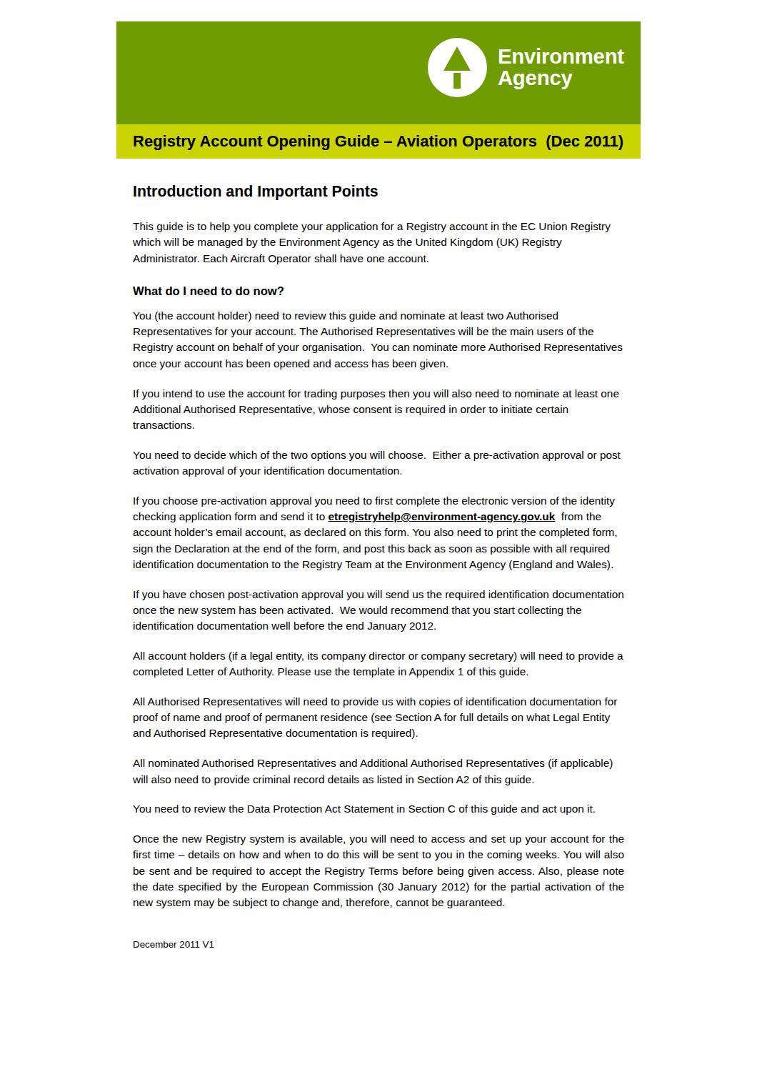Environment Agency
Registry Account Opening Guide – Aviation Operators (Dec 2011)
Introduction and Important Points
This guide is to help you complete your application for a Registry account in the EC Union Registry which will be managed by the Environment Agency as the United Kingdom (UK) Registry Administrator. Each Aircraft Operator shall have one account.
What do I need to do now?
You (the account holder) need to review this guide and nominate at least two Authorised Representatives for your account. The Authorised Representatives will be the main users of the Registry account on behalf of your organisation. You can nominate more Authorised Representatives once your account has been opened and access has been given.
If you intend to use the account for trading purposes then you will also need to nominate at least one Additional Authorised Representative, whose consent is required in order to initiate certain transactions.
You need to decide which of the two options you will choose. Either a pre-activation approval or post activation approval of your identification documentation.
If you choose pre-activation approval you need to first complete the electronic version of the identity checking application form and send it to etregistryhelp@environment-agency.gov.uk from the account holder’s email account, as declared on this form. You also need to print the completed form, sign the Declaration at the end of the form, and post this back as soon as possible with all required identification documentation to the Registry Team at the Environment Agency (England and Wales).
If you have chosen post-activation approval you will send us the required identification documentation once the new system has been activated. We would recommend that you start collecting the identification documentation well before the end January 2012.
All account holders (if a legal entity, its company director or company secretary) will need to provide a completed Letter of Authority. Please use the template in Appendix 1 of this guide.
All Authorised Representatives will need to provide us with copies of identification documentation for proof of name and proof of permanent residence (see Section A for full details on what Legal Entity and Authorised Representative documentation is required).
All nominated Authorised Representatives and Additional Authorised Representatives (if applicable) will also need to provide criminal record details as listed in Section A2 of this guide.
You need to review the Data Protection Act Statement in Section C of this guide and act upon it.
Once the new Registry system is available, you will need to access and set up your account for the first time – details on how and when to do this will be sent to you in the coming weeks. You will also be sent and be required to accept the Registry Terms before being given access. Also, please note the date specified by the European Commission (30 January 2012) for the partial activation of the new system may be subject to change and, therefore, cannot be guaranteed.
December 2011 V1